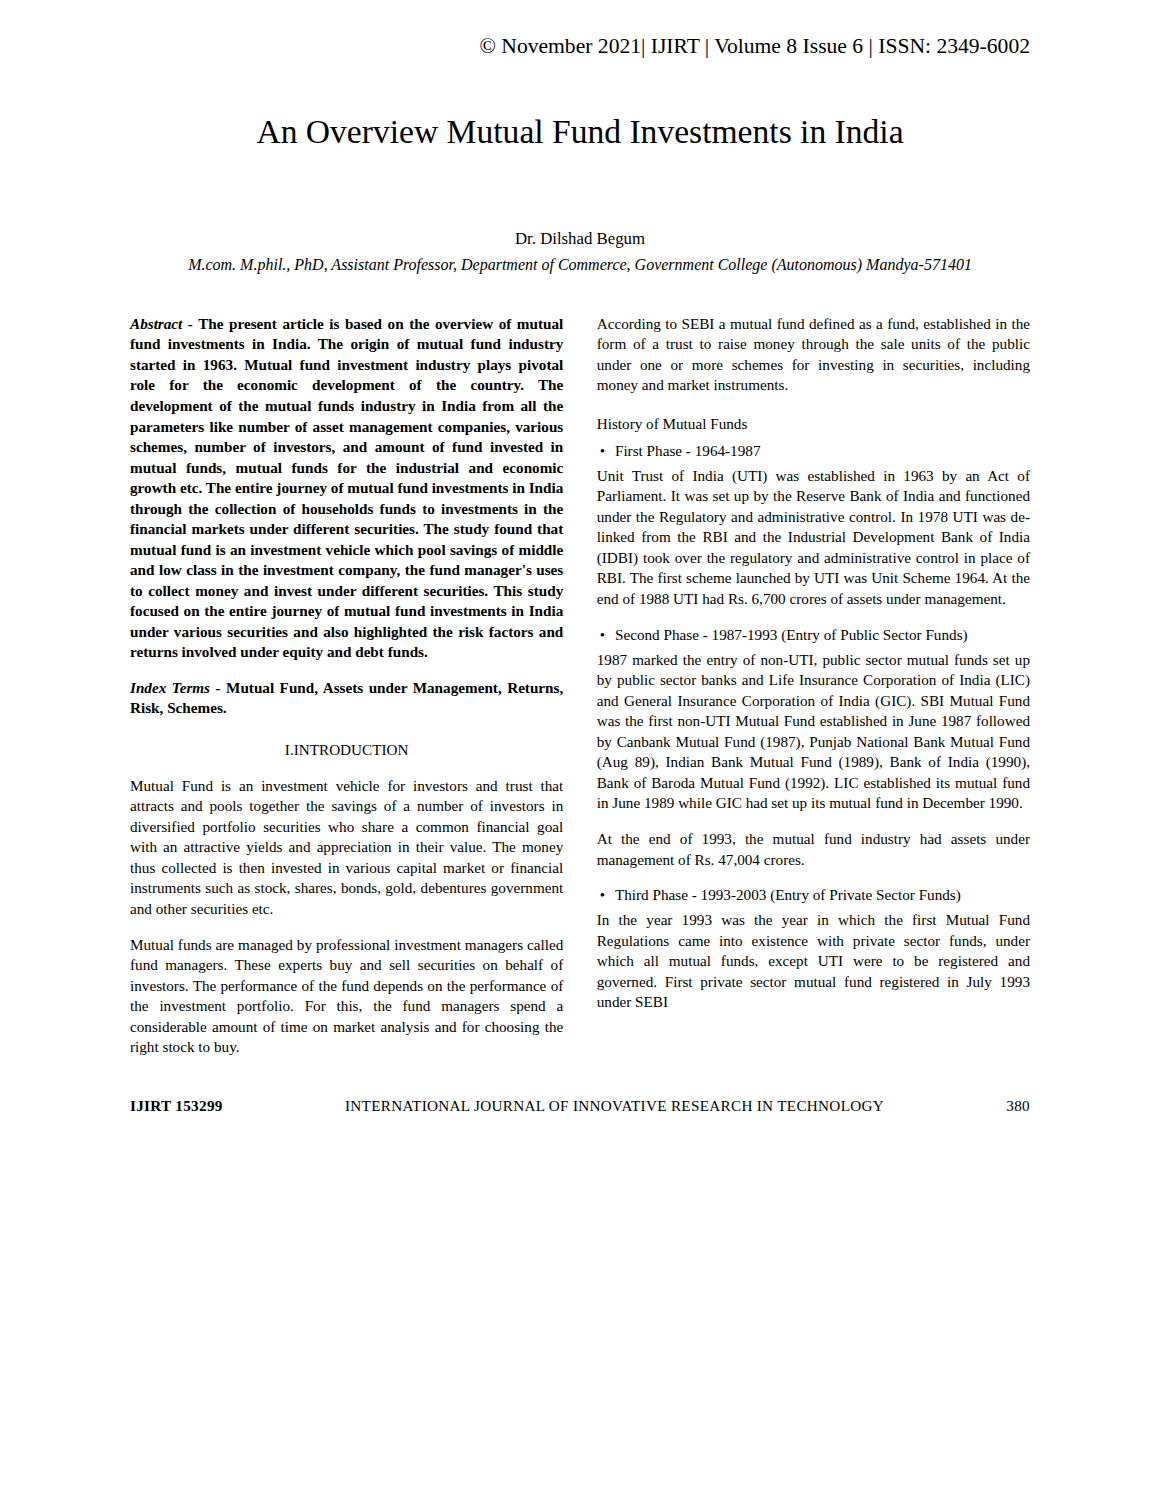© November 2021| IJIRT | Volume 8 Issue 6 | ISSN: 2349-6002
An Overview Mutual Fund Investments in India
Dr. Dilshad Begum
M.com. M.phil., PhD, Assistant Professor, Department of Commerce, Government College (Autonomous) Mandya-571401
Abstract - The present article is based on the overview of mutual fund investments in India. The origin of mutual fund industry started in 1963. Mutual fund investment industry plays pivotal role for the economic development of the country. The development of the mutual funds industry in India from all the parameters like number of asset management companies, various schemes, number of investors, and amount of fund invested in mutual funds, mutual funds for the industrial and economic growth etc. The entire journey of mutual fund investments in India through the collection of households funds to investments in the financial markets under different securities. The study found that mutual fund is an investment vehicle which pool savings of middle and low class in the investment company, the fund manager's uses to collect money and invest under different securities. This study focused on the entire journey of mutual fund investments in India under various securities and also highlighted the risk factors and returns involved under equity and debt funds.
Index Terms - Mutual Fund, Assets under Management, Returns, Risk, Schemes.
I.INTRODUCTION
Mutual Fund is an investment vehicle for investors and trust that attracts and pools together the savings of a number of investors in diversified portfolio securities who share a common financial goal with an attractive yields and appreciation in their value. The money thus collected is then invested in various capital market or financial instruments such as stock, shares, bonds, gold, debentures government and other securities etc.
Mutual funds are managed by professional investment managers called fund managers. These experts buy and sell securities on behalf of investors. The performance of the fund depends on the performance of the investment portfolio. For this, the fund managers spend a considerable amount of time on market analysis and for choosing the right stock to buy.
According to SEBI a mutual fund defined as a fund, established in the form of a trust to raise money through the sale units of the public under one or more schemes for investing in securities, including money and market instruments.
History of Mutual Funds
First Phase - 1964-1987
Unit Trust of India (UTI) was established in 1963 by an Act of Parliament. It was set up by the Reserve Bank of India and functioned under the Regulatory and administrative control. In 1978 UTI was de-linked from the RBI and the Industrial Development Bank of India (IDBI) took over the regulatory and administrative control in place of RBI. The first scheme launched by UTI was Unit Scheme 1964. At the end of 1988 UTI had Rs. 6,700 crores of assets under management.
Second Phase - 1987-1993 (Entry of Public Sector Funds)
1987 marked the entry of non-UTI, public sector mutual funds set up by public sector banks and Life Insurance Corporation of India (LIC) and General Insurance Corporation of India (GIC). SBI Mutual Fund was the first non-UTI Mutual Fund established in June 1987 followed by Canbank Mutual Fund (1987), Punjab National Bank Mutual Fund (Aug 89), Indian Bank Mutual Fund (1989), Bank of India (1990), Bank of Baroda Mutual Fund (1992). LIC established its mutual fund in June 1989 while GIC had set up its mutual fund in December 1990.
At the end of 1993, the mutual fund industry had assets under management of Rs. 47,004 crores.
Third Phase - 1993-2003 (Entry of Private Sector Funds)
In the year 1993 was the year in which the first Mutual Fund Regulations came into existence with private sector funds, under which all mutual funds, except UTI were to be registered and governed. First private sector mutual fund registered in July 1993 under SEBI
IJIRT 153299 INTERNATIONAL JOURNAL OF INNOVATIVE RESEARCH IN TECHNOLOGY 380